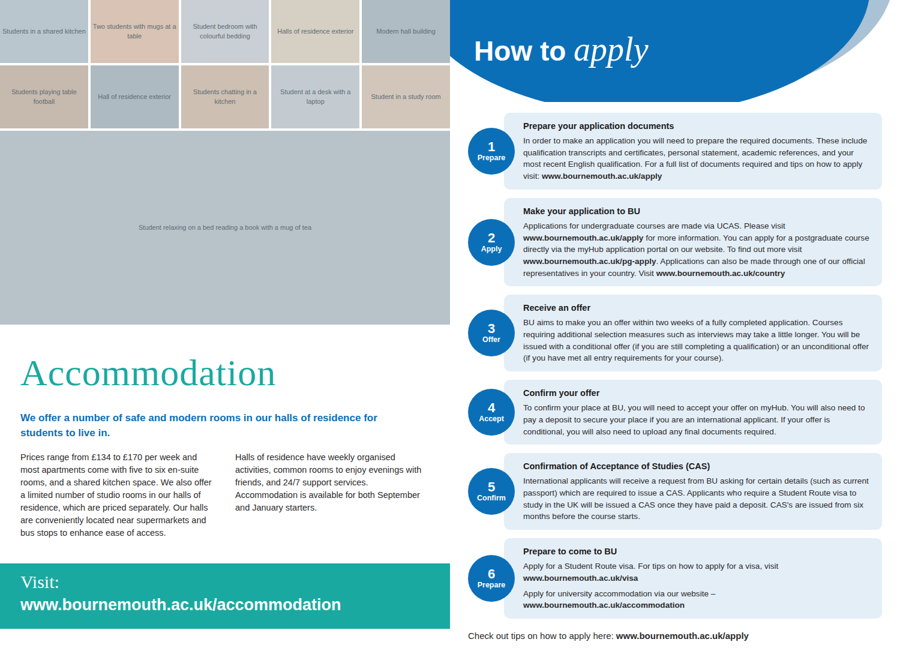Students in a shared kitchen
Two students with mugs at a table
Student bedroom with colourful bedding
Halls of residence exterior
Modern hall building
Students playing table football
Hall of residence exterior
Students chatting in a kitchen
Student at a desk with a laptop
Student in a study room
Student relaxing on a bed reading a book with a mug of tea
Accommodation
We offer a number of safe and modern rooms in our halls of residence for students to live in.
Prices range from £134 to £170 per week and most apartments come with five to six en-suite rooms, and a shared kitchen space. We also offer a limited number of studio rooms in our halls of residence, which are priced separately. Our halls are conveniently located near supermarkets and bus stops to enhance ease of access.
Halls of residence have weekly organised activities, common rooms to enjoy evenings with friends, and 24/7 support services. Accommodation is available for both September and January starters.
Visit:
www.bournemouth.ac.uk/accommodation
How to apply
1 Prepare
Prepare your application documents
In order to make an application you will need to prepare the required documents. These include qualification transcripts and certificates, personal statement, academic references, and your most recent English qualification. For a full list of documents required and tips on how to apply visit: www.bournemouth.ac.uk/apply
2 Apply
Make your application to BU
Applications for undergraduate courses are made via UCAS. Please visit www.bournemouth.ac.uk/apply for more information. You can apply for a postgraduate course directly via the myHub application portal on our website. To find out more visit www.bournemouth.ac.uk/pg-apply. Applications can also be made through one of our official representatives in your country. Visit www.bournemouth.ac.uk/country
3 Offer
Receive an offer
BU aims to make you an offer within two weeks of a fully completed application. Courses requiring additional selection measures such as interviews may take a little longer. You will be issued with a conditional offer (if you are still completing a qualification) or an unconditional offer (if you have met all entry requirements for your course).
4 Accept
Confirm your offer
To confirm your place at BU, you will need to accept your offer on myHub. You will also need to pay a deposit to secure your place if you are an international applicant. If your offer is conditional, you will also need to upload any final documents required.
5 Confirm
Confirmation of Acceptance of Studies (CAS)
International applicants will receive a request from BU asking for certain details (such as current passport) which are required to issue a CAS. Applicants who require a Student Route visa to study in the UK will be issued a CAS once they have paid a deposit. CAS's are issued from six months before the course starts.
6 Prepare
Prepare to come to BU
Apply for a Student Route visa. For tips on how to apply for a visa, visit www.bournemouth.ac.uk/visa
Apply for university accommodation via our website – www.bournemouth.ac.uk/accommodation
Check out tips on how to apply here: www.bournemouth.ac.uk/apply